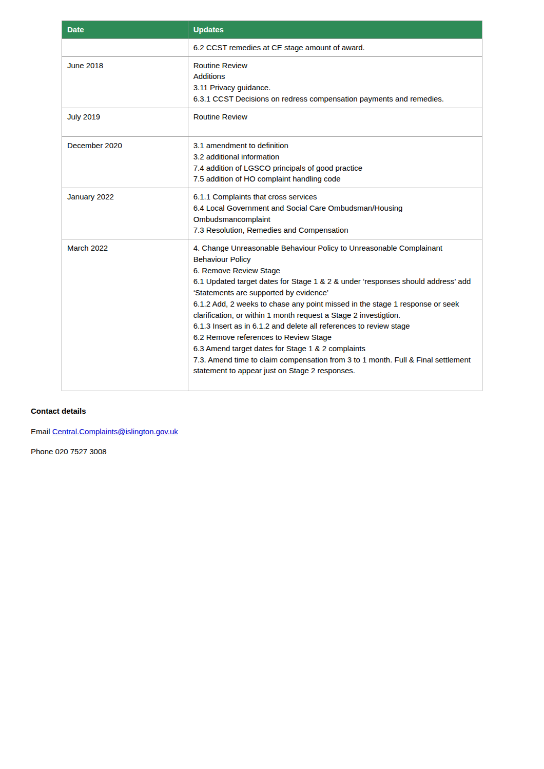| Date | Updates |
| --- | --- |
| | 6.2 CCST remedies at CE stage amount of award. |
| June 2018 | Routine Review Additions 3.11 Privacy guidance. 6.3.1 CCST Decisions on redress compensation payments and remedies. |
| July 2019 | Routine Review |
| December 2020 | 3.1 amendment to definition 3.2 additional information 7.4 addition of LGSCO principals of good practice 7.5 addition of HO complaint handling code |
| January 2022 | 6.1.1 Complaints that cross services 6.4 Local Government and Social Care Ombudsman/Housing Ombudsmancomplaint 7.3 Resolution, Remedies and Compensation |
| March 2022 | 4. Change Unreasonable Behaviour Policy to Unreasonable Complainant Behaviour Policy 6. Remove Review Stage 6.1 Updated target dates for Stage 1 & 2 & under ‘responses should address’ add ‘Statements are supported by evidence’ 6.1.2 Add, 2 weeks to chase any point missed in the stage 1 response or seek clarification, or within 1 month request a Stage 2 investigtion. 6.1.3 Insert as in 6.1.2 and delete all references to review stage 6.2 Remove references to Review Stage 6.3 Amend target dates for Stage 1 & 2 complaints 7.3. Amend time to claim compensation from 3 to 1 month. Full & Final settlement statement to appear just on Stage 2 responses. |
Contact details
Email Central.Complaints@islington.gov.uk
Phone 020 7527 3008